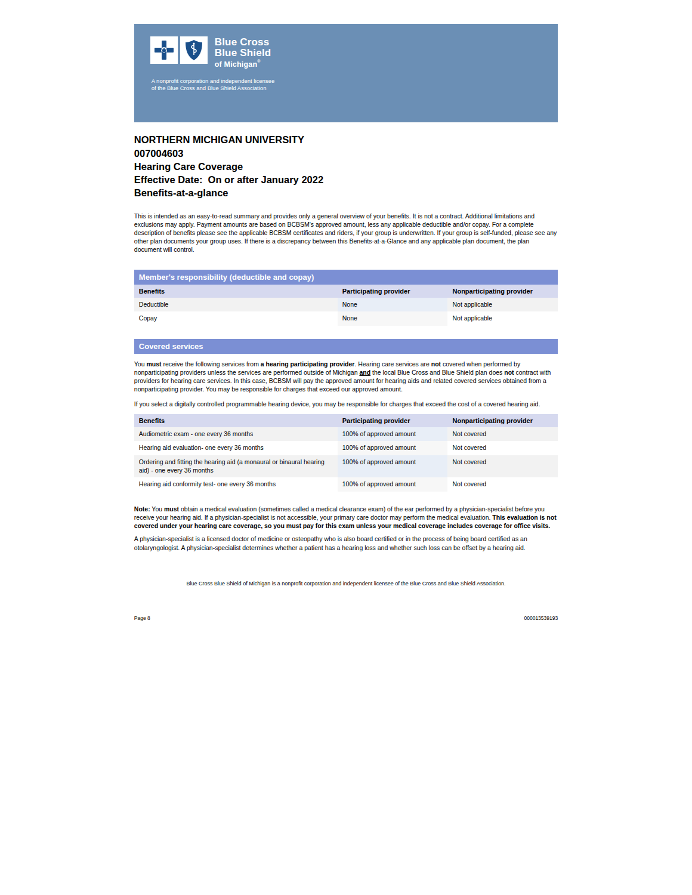Blue Cross
Blue Shield
of Michigan®
A nonprofit corporation and independent licensee
of the Blue Cross and Blue Shield Association
NORTHERN MICHIGAN UNIVERSITY 007004603 Hearing Care Coverage Effective Date: On or after January 2022 Benefits-at-a-glance
This is intended as an easy-to-read summary and provides only a general overview of your benefits. It is not a contract. Additional limitations and exclusions may apply. Payment amounts are based on BCBSM's approved amount, less any applicable deductible and/or copay. For a complete description of benefits please see the applicable BCBSM certificates and riders, if your group is underwritten. If your group is self-funded, please see any other plan documents your group uses. If there is a discrepancy between this Benefits-at-a-Glance and any applicable plan document, the plan document will control.
Member's responsibility (deductible and copay)
| Benefits | Participating provider | Nonparticipating provider |
| --- | --- | --- |
| Deductible | None | Not applicable |
| Copay | None | Not applicable |
Covered services
You must receive the following services from a hearing participating provider. Hearing care services are not covered when performed by nonparticipating providers unless the services are performed outside of Michigan and the local Blue Cross and Blue Shield plan does not contract with providers for hearing care services. In this case, BCBSM will pay the approved amount for hearing aids and related covered services obtained from a nonparticipating provider. You may be responsible for charges that exceed our approved amount.
If you select a digitally controlled programmable hearing device, you may be responsible for charges that exceed the cost of a covered hearing aid.
| Benefits | Participating provider | Nonparticipating provider |
| --- | --- | --- |
| Audiometric exam - one every 36 months | 100% of approved amount | Not covered |
| Hearing aid evaluation- one every 36 months | 100% of approved amount | Not covered |
| Ordering and fitting the hearing aid (a monaural or binaural hearing aid) - one every 36 months | 100% of approved amount | Not covered |
| Hearing aid conformity test- one every 36 months | 100% of approved amount | Not covered |
Note: You must obtain a medical evaluation (sometimes called a medical clearance exam) of the ear performed by a physician-specialist before you receive your hearing aid. If a physician-specialist is not accessible, your primary care doctor may perform the medical evaluation. This evaluation is not covered under your hearing care coverage, so you must pay for this exam unless your medical coverage includes coverage for office visits.
A physician-specialist is a licensed doctor of medicine or osteopathy who is also board certified or in the process of being board certified as an otolaryngologist. A physician-specialist determines whether a patient has a hearing loss and whether such loss can be offset by a hearing aid.
Blue Cross Blue Shield of Michigan is a nonprofit corporation and independent licensee of the Blue Cross and Blue Shield Association.
Page 8
000013539193